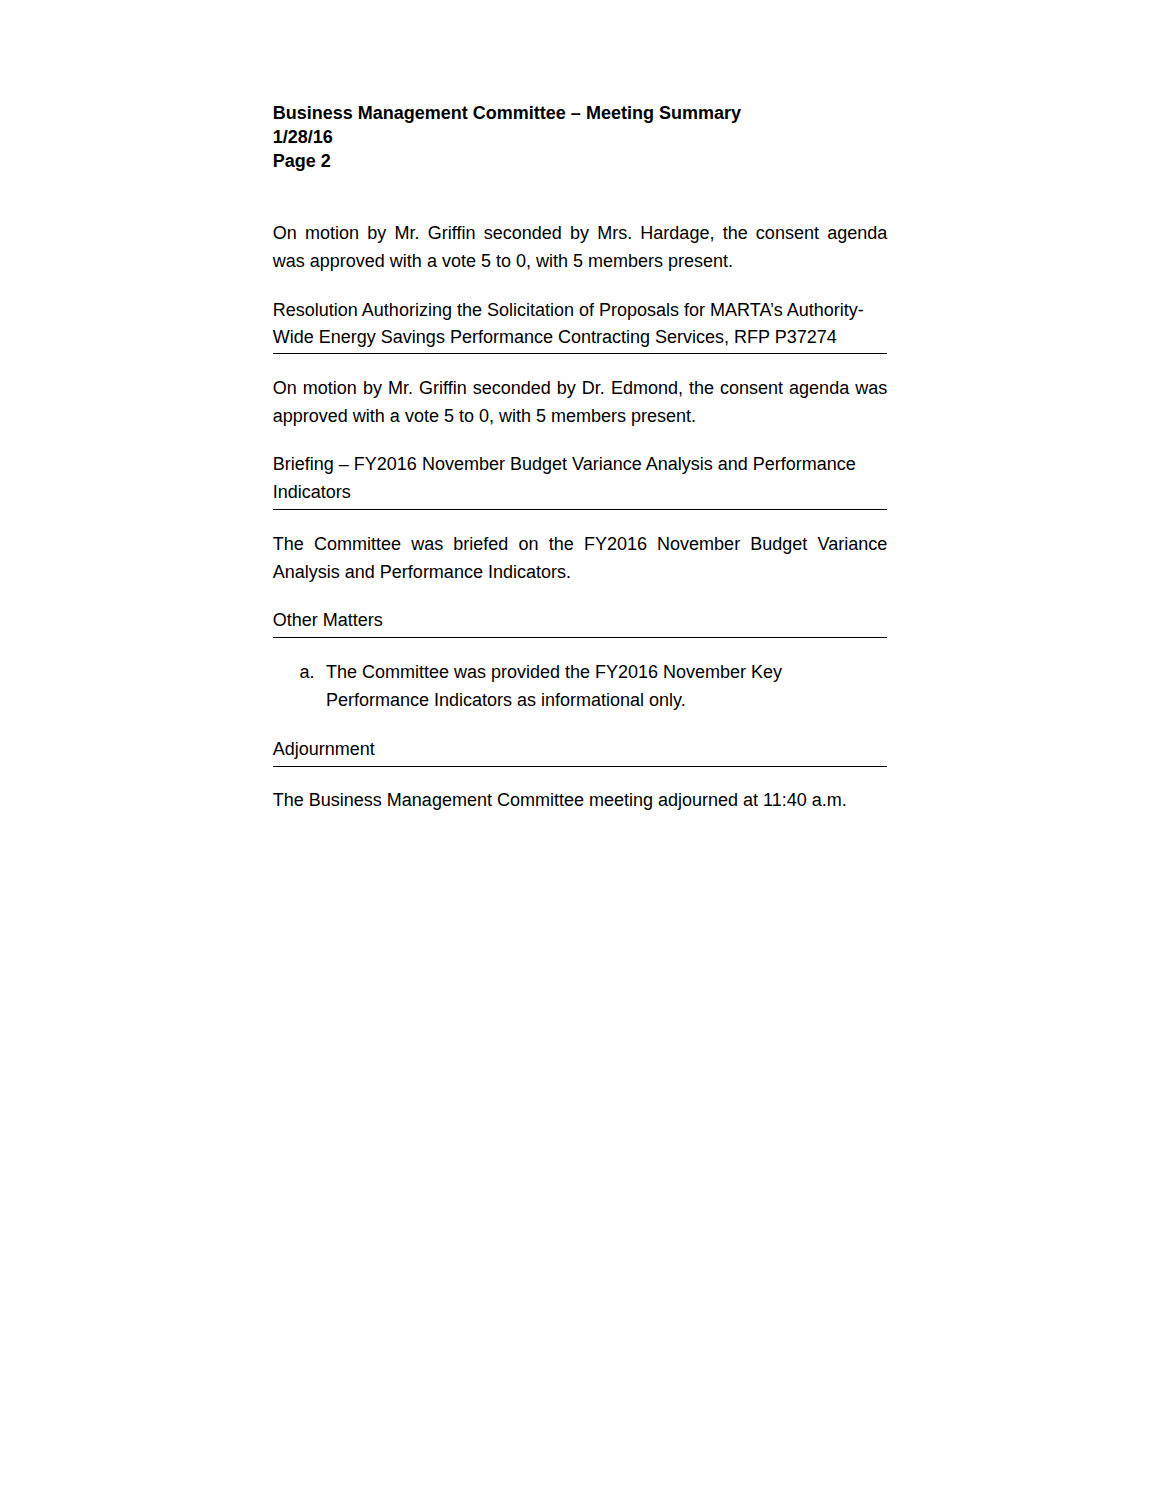Business Management Committee – Meeting Summary
1/28/16
Page 2
On motion by Mr. Griffin seconded by Mrs. Hardage, the consent agenda was approved with a vote 5 to 0, with 5 members present.
Resolution Authorizing the Solicitation of Proposals for MARTA’s Authority-Wide Energy Savings Performance Contracting Services, RFP P37274
On motion by Mr. Griffin seconded by Dr. Edmond, the consent agenda was approved with a vote 5 to 0, with 5 members present.
Briefing – FY2016 November Budget Variance Analysis and Performance Indicators
The Committee was briefed on the FY2016 November Budget Variance Analysis and Performance Indicators.
Other Matters
The Committee was provided the FY2016 November Key Performance Indicators as informational only.
Adjournment
The Business Management Committee meeting adjourned at 11:40 a.m.